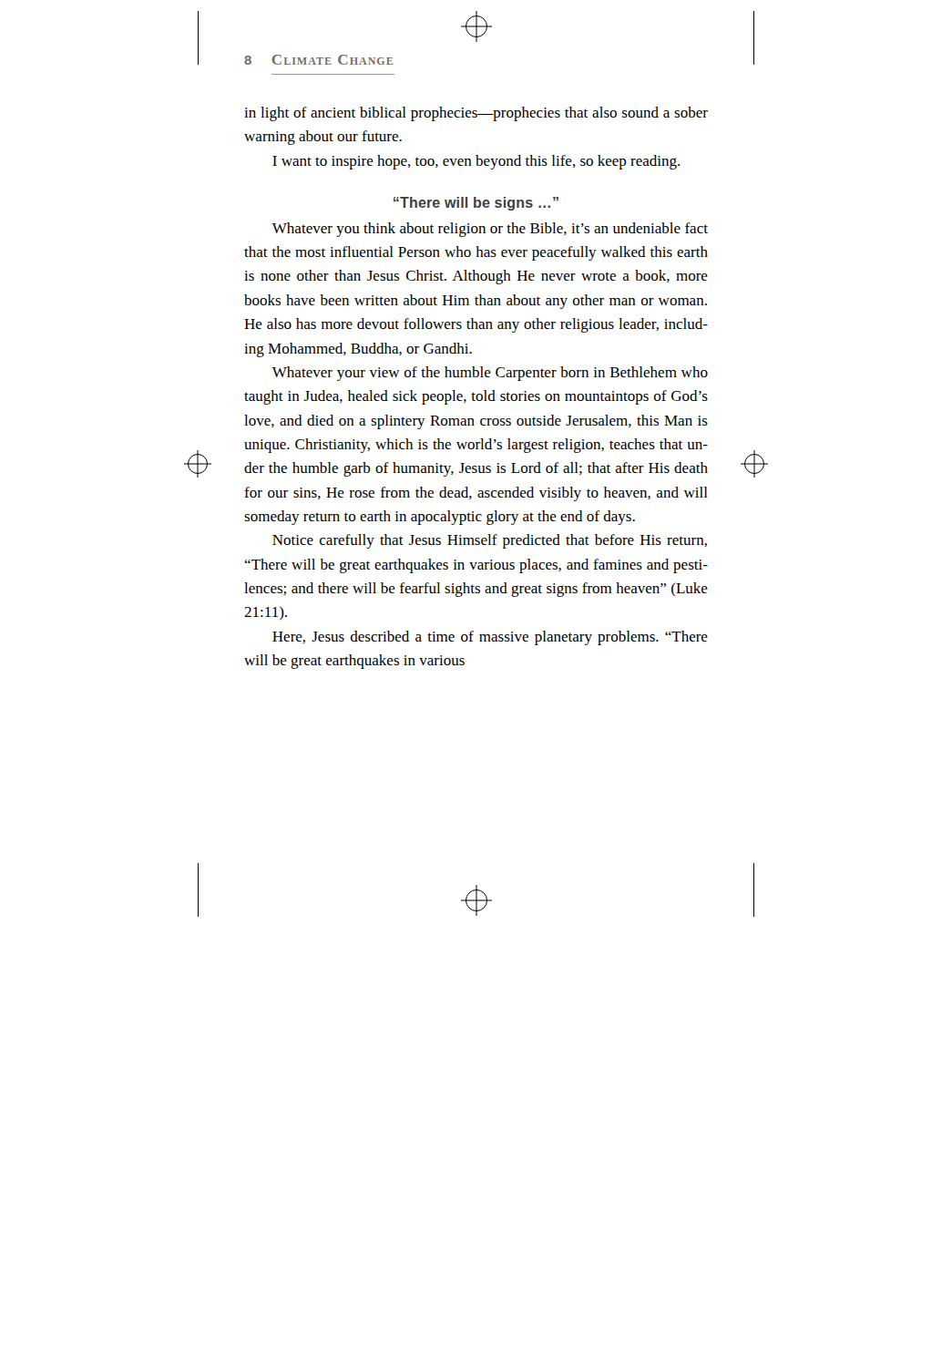8 Climate Change
in light of ancient biblical prophecies—prophecies that also sound a sober warning about our future.
I want to inspire hope, too, even beyond this life, so keep reading.
“There will be signs …”
Whatever you think about religion or the Bible, it’s an undeniable fact that the most influential Person who has ever peacefully walked this earth is none other than Jesus Christ. Although He never wrote a book, more books have been written about Him than about any other man or woman. He also has more devout followers than any other religious leader, including Mohammed, Buddha, or Gandhi.
Whatever your view of the humble Carpenter born in Bethlehem who taught in Judea, healed sick people, told stories on mountaintops of God’s love, and died on a splintery Roman cross outside Jerusalem, this Man is unique. Christianity, which is the world’s largest religion, teaches that under the humble garb of humanity, Jesus is Lord of all; that after His death for our sins, He rose from the dead, ascended visibly to heaven, and will someday return to earth in apocalyptic glory at the end of days.
Notice carefully that Jesus Himself predicted that before His return, “There will be great earthquakes in various places, and famines and pestilences; and there will be fearful sights and great signs from heaven” (Luke 21:11).
Here, Jesus described a time of massive planetary problems. “There will be great earthquakes in various